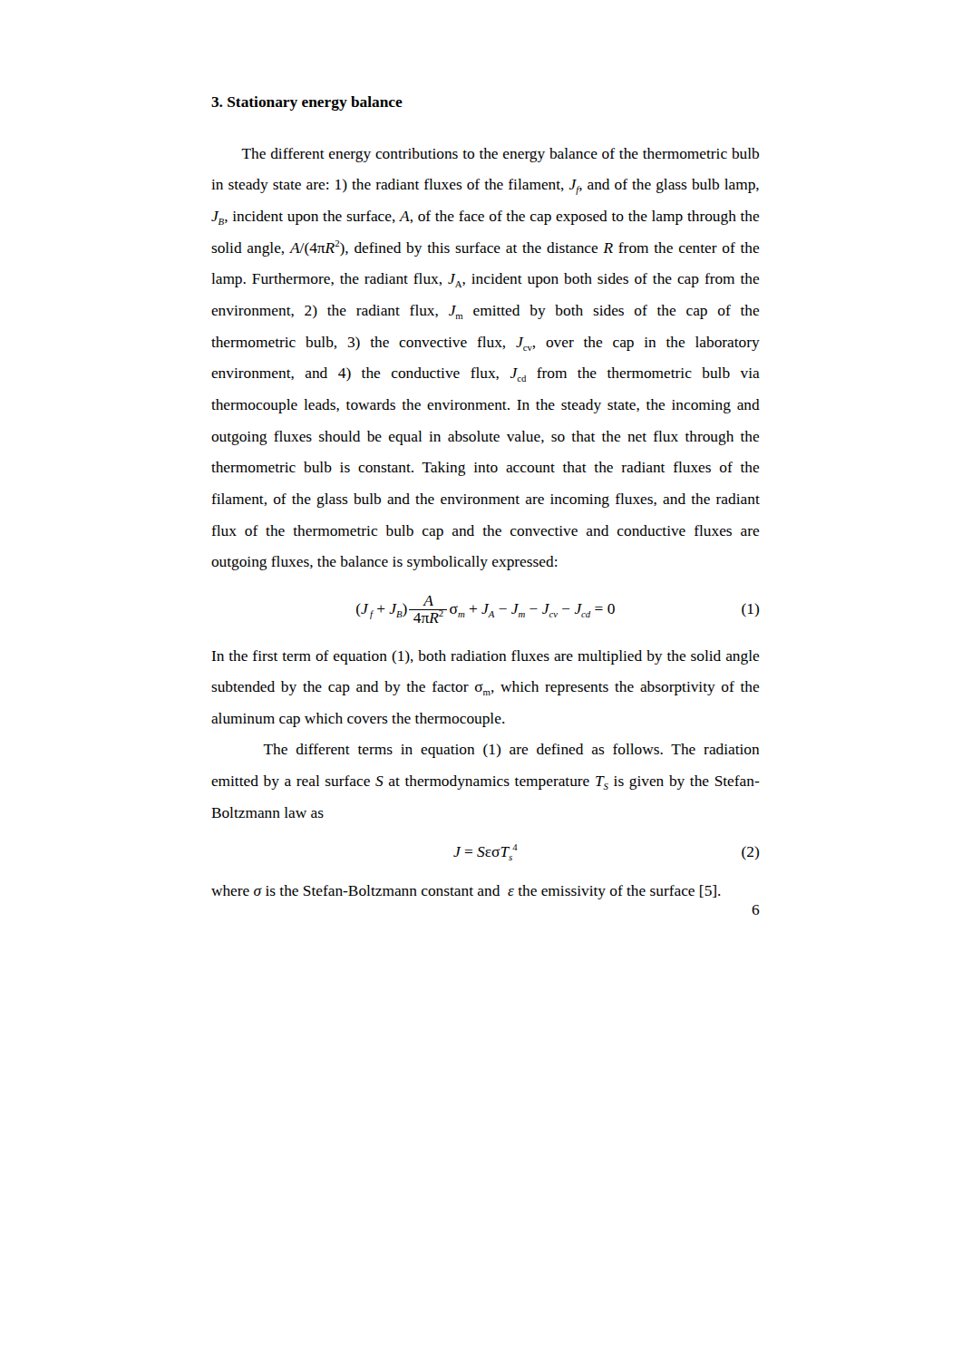3. Stationary energy balance
The different energy contributions to the energy balance of the thermometric bulb in steady state are: 1) the radiant fluxes of the filament, Jf, and of the glass bulb lamp, JB, incident upon the surface, A, of the face of the cap exposed to the lamp through the solid angle, A/(4πR2), defined by this surface at the distance R from the center of the lamp. Furthermore, the radiant flux, JA, incident upon both sides of the cap from the environment, 2) the radiant flux, Jm emitted by both sides of the cap of the thermometric bulb, 3) the convective flux, Jcv, over the cap in the laboratory environment, and 4) the conductive flux, Jcd from the thermometric bulb via thermocouple leads, towards the environment. In the steady state, the incoming and outgoing fluxes should be equal in absolute value, so that the net flux through the thermometric bulb is constant. Taking into account that the radiant fluxes of the filament, of the glass bulb and the environment are incoming fluxes, and the radiant flux of the thermometric bulb cap and the convective and conductive fluxes are outgoing fluxes, the balance is symbolically expressed:
(J f + JB)A 4πR2σm + JA − Jm − Jcv − Jcd = 0 (1)
In the first term of equation (1), both radiation fluxes are multiplied by the solid angle subtended by the cap and by the factor σm, which represents the absorptivity of the aluminum cap which covers the thermocouple.
The different terms in equation (1) are defined as follows. The radiation emitted by a real surface S at thermodynamics temperature TS is given by the Stefan-Boltzmann law as
J = SεσTs4 (2)
where σ is the Stefan-Boltzmann constant and ε the emissivity of the surface [5].
6